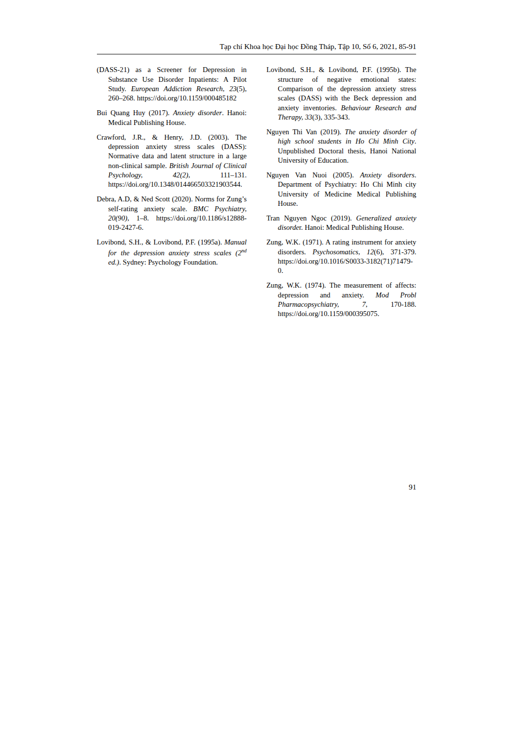Tạp chí Khoa học Đại học Đồng Tháp, Tập 10, Số 6, 2021, 85-91
(DASS-21) as a Screener for Depression in Substance Use Disorder Inpatients: A Pilot Study. European Addiction Research, 23(5), 260–268. https://doi.org/10.1159/000485182
Bui Quang Huy (2017). Anxiety disorder. Hanoi: Medical Publishing House.
Crawford, J.R., & Henry, J.D. (2003). The depression anxiety stress scales (DASS): Normative data and latent structure in a large non-clinical sample. British Journal of Clinical Psychology, 42(2), 111–131. https://doi.org/10.1348/014466503321903544.
Debra, A.D, & Ned Scott (2020). Norms for Zung’s self-rating anxiety scale. BMC Psychiatry, 20(90), 1–8. https://doi.org/10.1186/s12888-019-2427-6.
Lovibond, S.H., & Lovibond, P.F. (1995a). Manual for the depression anxiety stress scales (2nd ed.). Sydney: Psychology Foundation.
Lovibond, S.H., & Lovibond, P.F. (1995b). The structure of negative emotional states: Comparison of the depression anxiety stress scales (DASS) with the Beck depression and anxiety inventories. Behaviour Research and Therapy, 33(3), 335-343.
Nguyen Thi Van (2019). The anxiety disorder of high school students in Ho Chi Minh City. Unpublished Doctoral thesis, Hanoi National University of Education.
Nguyen Van Nuoi (2005). Anxiety disorders. Department of Psychiatry: Ho Chi Minh city University of Medicine Medical Publishing House.
Tran Nguyen Ngoc (2019). Generalized anxiety disorder. Hanoi: Medical Publishing House.
Zung, W.K. (1971). A rating instrument for anxiety disorders. Psychosomatics, 12(6), 371-379. https://doi.org/10.1016/S0033-3182(71)71479-0.
Zung, W.K. (1974). The measurement of affects: depression and anxiety. Mod Probl Pharmacopsychiatry, 7, 170-188. https://doi.org/10.1159/000395075.
91